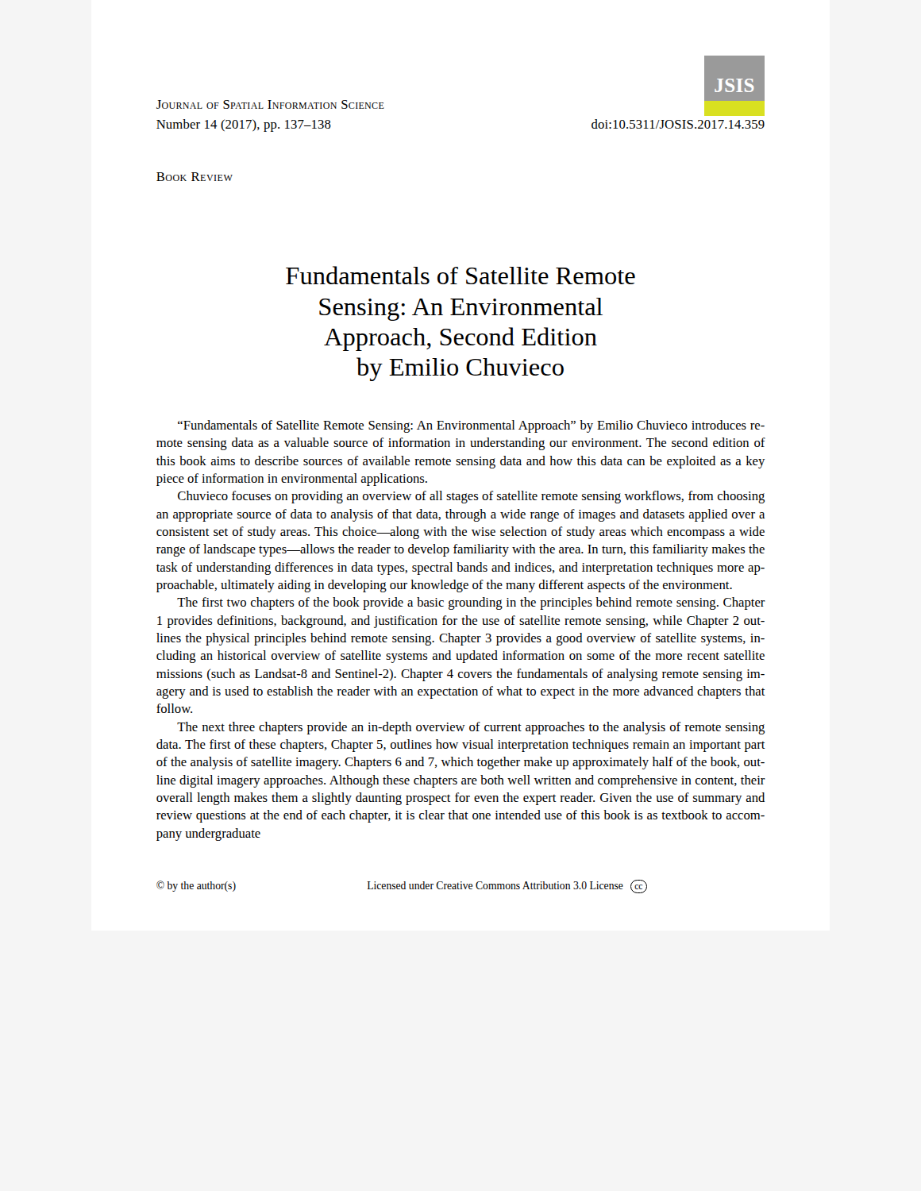JSIS
Journal of Spatial Information Science
Number 14 (2017), pp. 137–138 doi:10.5311/JOSIS.2017.14.359
Book Review
Fundamentals of Satellite Remote Sensing: An Environmental Approach, Second Edition by Emilio Chuvieco
“Fundamentals of Satellite Remote Sensing: An Environmental Approach” by Emilio Chuvieco introduces remote sensing data as a valuable source of information in understanding our environment. The second edition of this book aims to describe sources of available remote sensing data and how this data can be exploited as a key piece of information in environmental applications.
Chuvieco focuses on providing an overview of all stages of satellite remote sensing workflows, from choosing an appropriate source of data to analysis of that data, through a wide range of images and datasets applied over a consistent set of study areas. This choice—along with the wise selection of study areas which encompass a wide range of landscape types—allows the reader to develop familiarity with the area. In turn, this familiarity makes the task of understanding differences in data types, spectral bands and indices, and interpretation techniques more approachable, ultimately aiding in developing our knowledge of the many different aspects of the environment.
The first two chapters of the book provide a basic grounding in the principles behind remote sensing. Chapter 1 provides definitions, background, and justification for the use of satellite remote sensing, while Chapter 2 outlines the physical principles behind remote sensing. Chapter 3 provides a good overview of satellite systems, including an historical overview of satellite systems and updated information on some of the more recent satellite missions (such as Landsat-8 and Sentinel-2). Chapter 4 covers the fundamentals of analysing remote sensing imagery and is used to establish the reader with an expectation of what to expect in the more advanced chapters that follow.
The next three chapters provide an in-depth overview of current approaches to the analysis of remote sensing data. The first of these chapters, Chapter 5, outlines how visual interpretation techniques remain an important part of the analysis of satellite imagery. Chapters 6 and 7, which together make up approximately half of the book, outline digital imagery approaches. Although these chapters are both well written and comprehensive in content, their overall length makes them a slightly daunting prospect for even the expert reader. Given the use of summary and review questions at the end of each chapter, it is clear that one intended use of this book is as textbook to accompany undergraduate
© by the author(s) Licensed under Creative Commons Attribution 3.0 License cc